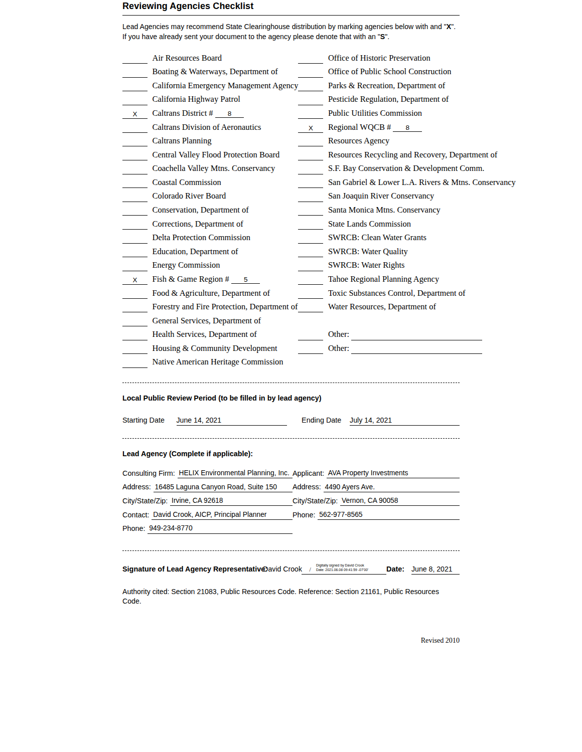Reviewing Agencies Checklist
Lead Agencies may recommend State Clearinghouse distribution by marking agencies below with and "X".
If you have already sent your document to the agency please denote that with an "S".
| | Air Resources Board | | | Office of Historic Preservation |
| | Boating & Waterways, Department of | | | Office of Public School Construction |
| | California Emergency Management Agency | | | Parks & Recreation, Department of |
| | California Highway Patrol | | | Pesticide Regulation, Department of |
| X | Caltrans District # 8 | | | Public Utilities Commission |
| | Caltrans Division of Aeronautics | | X | Regional WQCB # 8 |
| | Caltrans Planning | | | Resources Agency |
| | Central Valley Flood Protection Board | | | Resources Recycling and Recovery, Department of |
| | Coachella Valley Mtns. Conservancy | | | S.F. Bay Conservation & Development Comm. |
| | Coastal Commission | | | San Gabriel & Lower L.A. Rivers & Mtns. Conservancy |
| | Colorado River Board | | | San Joaquin River Conservancy |
| | Conservation, Department of | | | Santa Monica Mtns. Conservancy |
| | Corrections, Department of | | | State Lands Commission |
| | Delta Protection Commission | | | SWRCB: Clean Water Grants |
| | Education, Department of | | | SWRCB: Water Quality |
| | Energy Commission | | | SWRCB: Water Rights |
| X | Fish & Game Region # 5 | | | Tahoe Regional Planning Agency |
| | Food & Agriculture, Department of | | | Toxic Substances Control, Department of |
| | Forestry and Fire Protection, Department of | | | Water Resources, Department of |
| | General Services, Department of | | | |
| | Health Services, Department of | | | Other: |
| | Housing & Community Development | | | Other: |
| | Native American Heritage Commission | | | |
Local Public Review Period (to be filled in by lead agency)
| Starting Date | June 14, 2021 | | Ending Date | July 14, 2021 |
Lead Agency (Complete if applicable):
| Consulting Firm: HELIX Environmental Planning, Inc. | Applicant: AVA Property Investments |
| Address: 16485 Laguna Canyon Road, Suite 150 | Address: 4490 Ayers Ave. |
| City/State/Zip: Irvine, CA 92618 | City/State/Zip: Vernon, CA 90058 |
| Contact: David Crook, AICP, Principal Planner | Phone: 562-977-8565 |
| Phone: 949-234-8770 | |
| Signature of Lead Agency Representative: | David Crook | / Digitally signed by David Crook Date: 2021.06.08 09:41:59 -07'00' | Date: | June 8, 2021 |
Authority cited: Section 21083, Public Resources Code. Reference: Section 21161, Public Resources Code.
Revised 2010